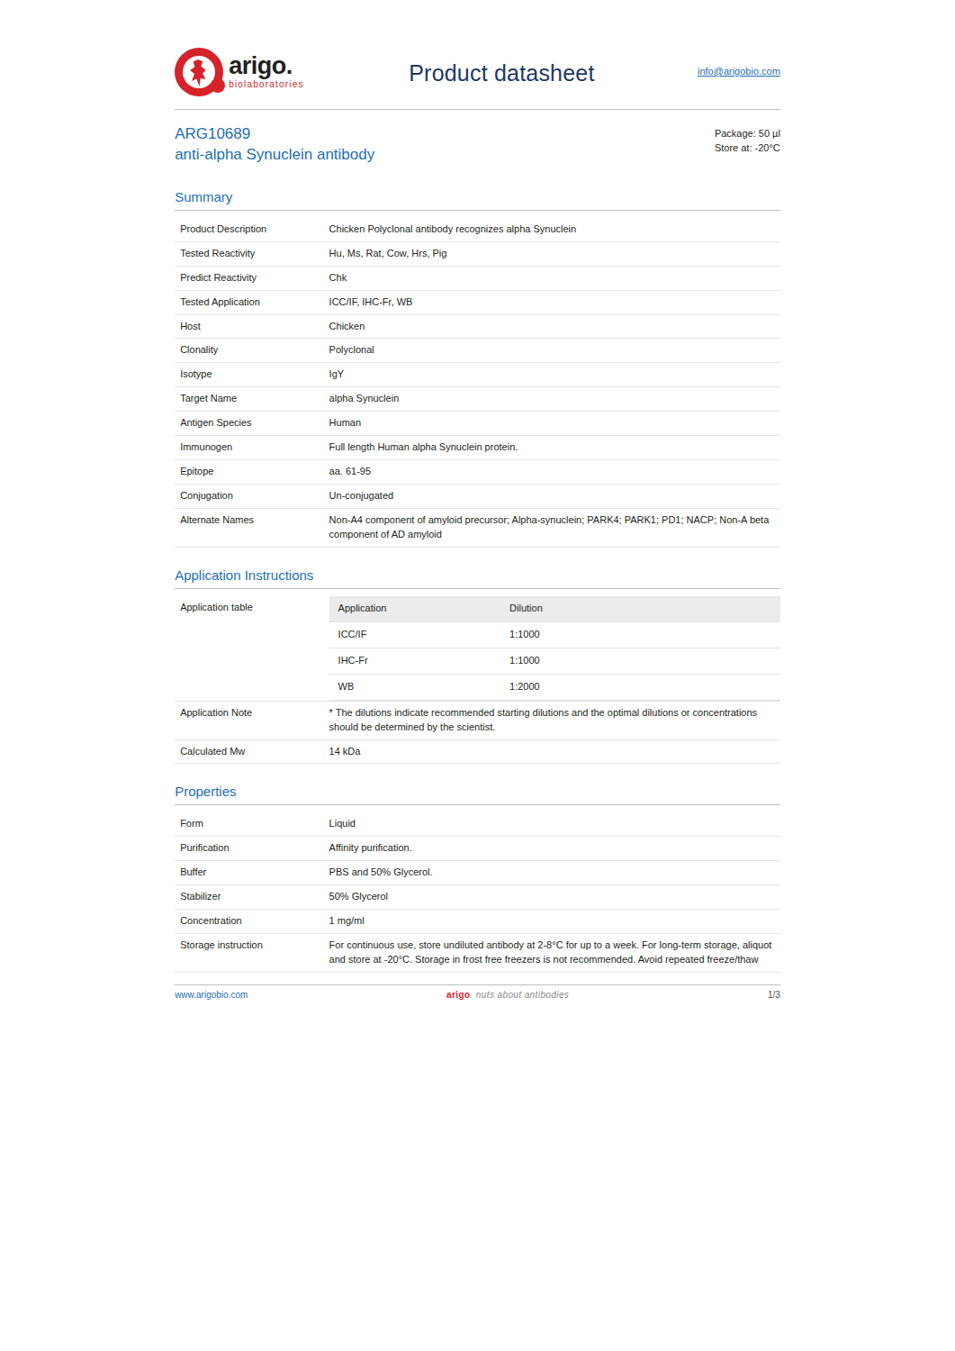arigo.
biolaboratories
Product datasheet
info@arigobio.com
ARG10689
anti-alpha Synuclein antibody
Package: 50 µl
Store at: -20°C
Summary
| Product Description | Chicken Polyclonal antibody recognizes alpha Synuclein |
| Tested Reactivity | Hu, Ms, Rat, Cow, Hrs, Pig |
| Predict Reactivity | Chk |
| Tested Application | ICC/IF, IHC-Fr, WB |
| Host | Chicken |
| Clonality | Polyclonal |
| Isotype | IgY |
| Target Name | alpha Synuclein |
| Antigen Species | Human |
| Immunogen | Full length Human alpha Synuclein protein. |
| Epitope | aa. 61-95 |
| Conjugation | Un-conjugated |
| Alternate Names | Non-A4 component of amyloid precursor; Alpha-synuclein; PARK4; PARK1; PD1; NACP; Non-A beta component of AD amyloid |
Application Instructions
| Application table | / Application / Dilution / / --- / --- / / ICC/IF / 1:1000 / / IHC-Fr / 1:1000 / / WB / 1:2000 / |
| Application Note | * The dilutions indicate recommended starting dilutions and the optimal dilutions or concentrations should be determined by the scientist. |
| Calculated Mw | 14 kDa |
Properties
| Form | Liquid |
| Purification | Affinity purification. |
| Buffer | PBS and 50% Glycerol. |
| Stabilizer | 50% Glycerol |
| Concentration | 1 mg/ml |
| Storage instruction | For continuous use, store undiluted antibody at 2-8°C for up to a week. For long-term storage, aliquot and store at -20°C. Storage in frost free freezers is not recommended. Avoid repeated freeze/thaw |
www.arigobio.com
arigo. nuts about antibodies
1/3